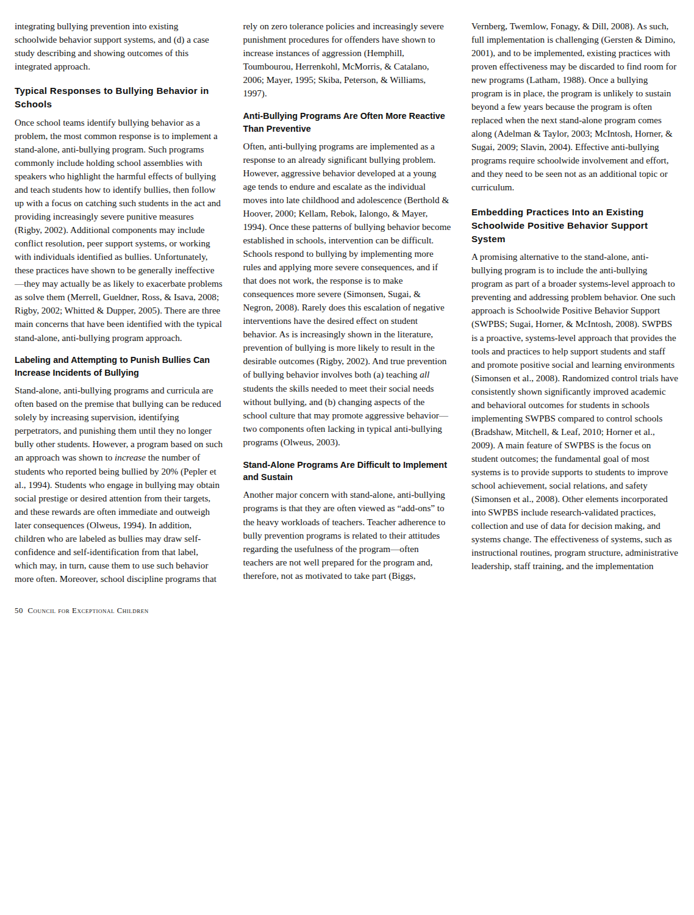integrating bullying prevention into existing schoolwide behavior support systems, and (d) a case study describing and showing outcomes of this integrated approach.
Typical Responses to Bullying Behavior in Schools
Once school teams identify bullying behavior as a problem, the most common response is to implement a stand-alone, anti-bullying program. Such programs commonly include holding school assemblies with speakers who highlight the harmful effects of bullying and teach students how to identify bullies, then follow up with a focus on catching such students in the act and providing increasingly severe punitive measures (Rigby, 2002). Additional components may include conflict resolution, peer support systems, or working with individuals identified as bullies. Unfortunately, these practices have shown to be generally ineffective—they may actually be as likely to exacerbate problems as solve them (Merrell, Gueldner, Ross, & Isava, 2008; Rigby, 2002; Whitted & Dupper, 2005). There are three main concerns that have been identified with the typical stand-alone, anti-bullying program approach.
Labeling and Attempting to Punish Bullies Can Increase Incidents of Bullying
Stand-alone, anti-bullying programs and curricula are often based on the premise that bullying can be reduced solely by increasing supervision, identifying perpetrators, and punishing them until they no longer bully other students. However, a program based on such an approach was shown to increase the number of students who reported being bullied by 20% (Pepler et al., 1994). Students who engage in bullying may obtain social prestige or desired attention from their targets, and these rewards are often immediate and outweigh later consequences (Olweus, 1994). In addition, children who are labeled as bullies may draw self-confidence and self-identification from that label, which may, in turn, cause them to use such behavior more often. Moreover, school discipline programs that rely on zero tolerance policies and increasingly severe punishment procedures for offenders have shown to increase instances of aggression (Hemphill, Toumbourou, Herrenkohl, McMorris, & Catalano, 2006; Mayer, 1995; Skiba, Peterson, & Williams, 1997).
Anti-Bullying Programs Are Often More Reactive Than Preventive
Often, anti-bullying programs are implemented as a response to an already significant bullying problem. However, aggressive behavior developed at a young age tends to endure and escalate as the individual moves into late childhood and adolescence (Berthold & Hoover, 2000; Kellam, Rebok, Ialongo, & Mayer, 1994). Once these patterns of bullying behavior become established in schools, intervention can be difficult. Schools respond to bullying by implementing more rules and applying more severe consequences, and if that does not work, the response is to make consequences more severe (Simonsen, Sugai, & Negron, 2008). Rarely does this escalation of negative interventions have the desired effect on student behavior. As is increasingly shown in the literature, prevention of bullying is more likely to result in the desirable outcomes (Rigby, 2002). And true prevention of bullying behavior involves both (a) teaching all students the skills needed to meet their social needs without bullying, and (b) changing aspects of the school culture that may promote aggressive behavior—two components often lacking in typical anti-bullying programs (Olweus, 2003).
Stand-Alone Programs Are Difficult to Implement and Sustain
Another major concern with stand-alone, anti-bullying programs is that they are often viewed as “add-ons” to the heavy workloads of teachers. Teacher adherence to bully prevention programs is related to their attitudes regarding the usefulness of the program—often teachers are not well prepared for the program and, therefore, not as motivated to take part (Biggs, Vernberg, Twemlow, Fonagy, & Dill, 2008). As such, full implementation is challenging (Gersten & Dimino, 2001), and to be implemented, existing practices with proven effectiveness may be discarded to find room for new programs (Latham, 1988). Once a bullying program is in place, the program is unlikely to sustain beyond a few years because the program is often replaced when the next stand-alone program comes along (Adelman & Taylor, 2003; McIntosh, Horner, & Sugai, 2009; Slavin, 2004). Effective anti-bullying programs require schoolwide involvement and effort, and they need to be seen not as an additional topic or curriculum.
Embedding Practices Into an Existing Schoolwide Positive Behavior Support System
A promising alternative to the stand-alone, anti-bullying program is to include the anti-bullying program as part of a broader systems-level approach to preventing and addressing problem behavior. One such approach is Schoolwide Positive Behavior Support (SWPBS; Sugai, Horner, & McIntosh, 2008). SWPBS is a proactive, systems-level approach that provides the tools and practices to help support students and staff and promote positive social and learning environments (Simonsen et al., 2008). Randomized control trials have consistently shown significantly improved academic and behavioral outcomes for students in schools implementing SWPBS compared to control schools (Bradshaw, Mitchell, & Leaf, 2010; Horner et al., 2009). A main feature of SWPBS is the focus on student outcomes; the fundamental goal of most systems is to provide supports to students to improve school achievement, social relations, and safety (Simonsen et al., 2008). Other elements incorporated into SWPBS include research-validated practices, collection and use of data for decision making, and systems change. The effectiveness of systems, such as instructional routines, program structure, administrative leadership, staff training, and the implementation
50 Council for Exceptional Children